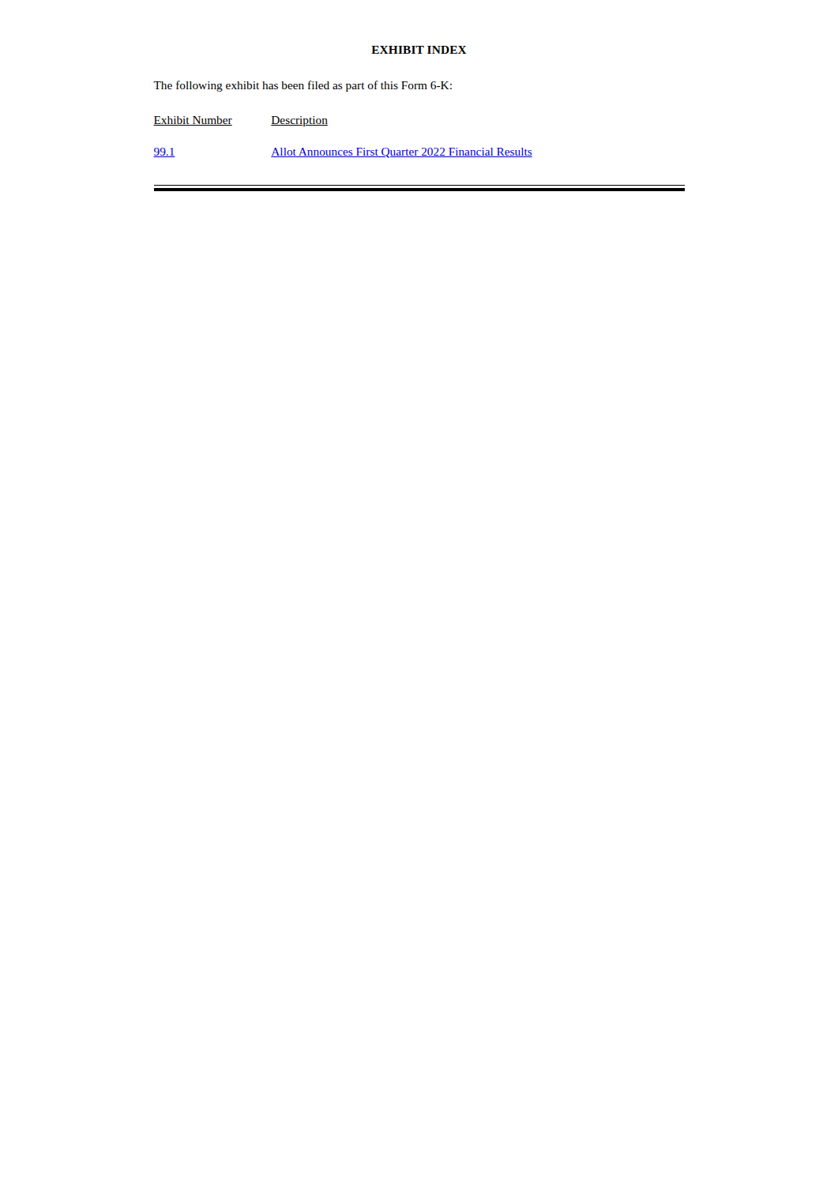EXHIBIT INDEX
The following exhibit has been filed as part of this Form 6-K:
| Exhibit Number | Description |
| --- | --- |
| 99.1 | Allot Announces First Quarter 2022 Financial Results |